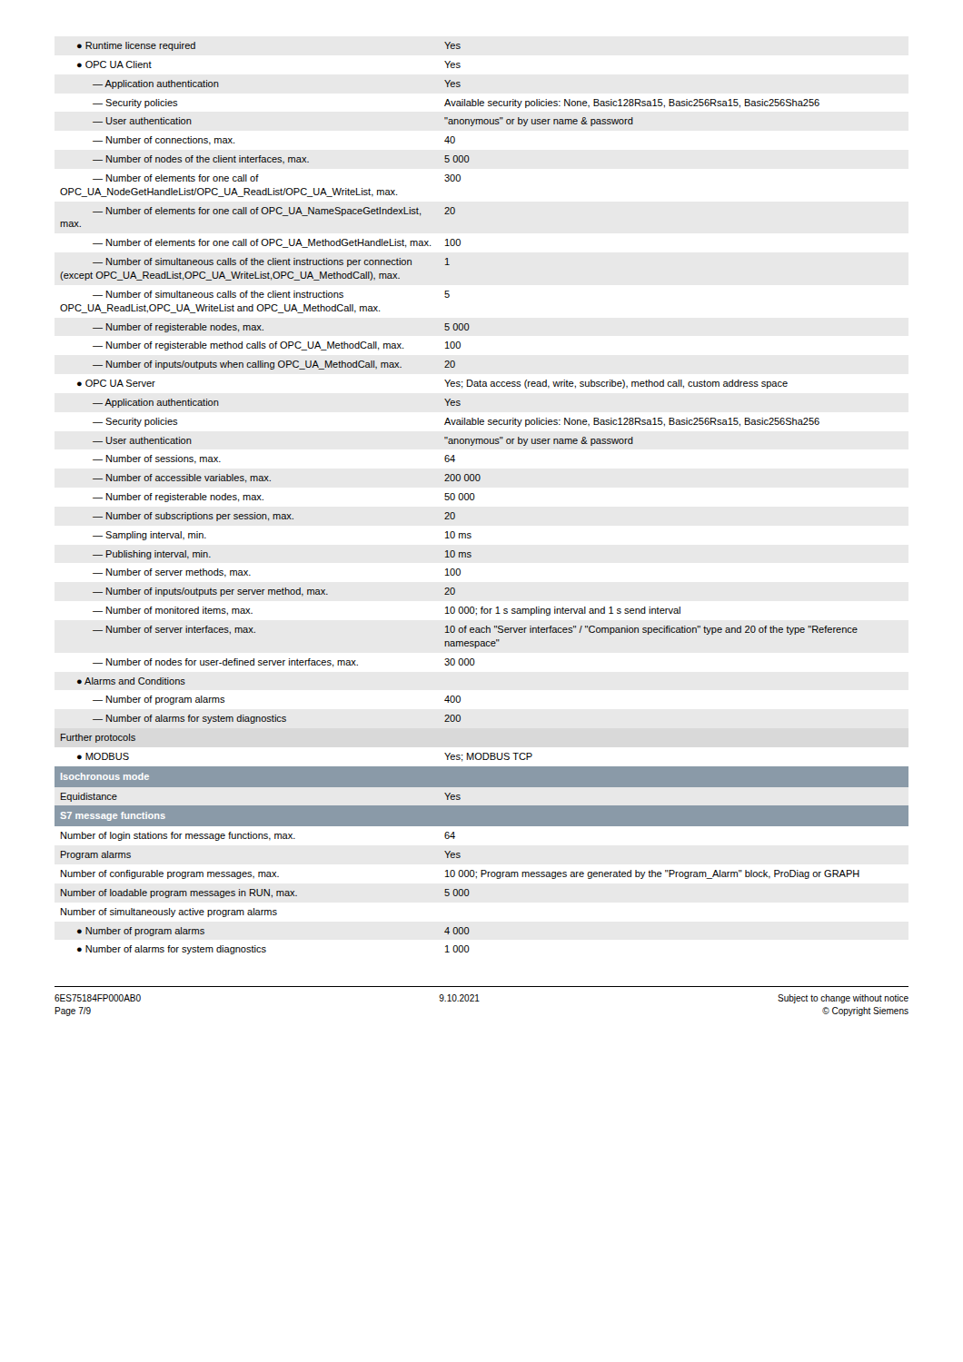| ● Runtime license required | Yes |
| ● OPC UA Client | Yes |
| — Application authentication | Yes |
| — Security policies | Available security policies: None, Basic128Rsa15, Basic256Rsa15, Basic256Sha256 |
| — User authentication | "anonymous" or by user name & password |
| — Number of connections, max. | 40 |
| — Number of nodes of the client interfaces, max. | 5 000 |
| — Number of elements for one call of OPC_UA_NodeGetHandleList/OPC_UA_ReadList/OPC_UA_WriteList, max. | 300 |
| — Number of elements for one call of OPC_UA_NameSpaceGetIndexList, max. | 20 |
| — Number of elements for one call of OPC_UA_MethodGetHandleList, max. | 100 |
| — Number of simultaneous calls of the client instructions per connection (except OPC_UA_ReadList,OPC_UA_WriteList,OPC_UA_MethodCall), max. | 1 |
| — Number of simultaneous calls of the client instructions OPC_UA_ReadList,OPC_UA_WriteList and OPC_UA_MethodCall, max. | 5 |
| — Number of registerable nodes, max. | 5 000 |
| — Number of registerable method calls of OPC_UA_MethodCall, max. | 100 |
| — Number of inputs/outputs when calling OPC_UA_MethodCall, max. | 20 |
| ● OPC UA Server | Yes; Data access (read, write, subscribe), method call, custom address space |
| — Application authentication | Yes |
| — Security policies | Available security policies: None, Basic128Rsa15, Basic256Rsa15, Basic256Sha256 |
| — User authentication | "anonymous" or by user name & password |
| — Number of sessions, max. | 64 |
| — Number of accessible variables, max. | 200 000 |
| — Number of registerable nodes, max. | 50 000 |
| — Number of subscriptions per session, max. | 20 |
| — Sampling interval, min. | 10 ms |
| — Publishing interval, min. | 10 ms |
| — Number of server methods, max. | 100 |
| — Number of inputs/outputs per server method, max. | 20 |
| — Number of monitored items, max. | 10 000; for 1 s sampling interval and 1 s send interval |
| — Number of server interfaces, max. | 10 of each "Server interfaces" / "Companion specification" type and 20 of the type "Reference namespace" |
| — Number of nodes for user-defined server interfaces, max. | 30 000 |
| ● Alarms and Conditions | |
| — Number of program alarms | 400 |
| — Number of alarms for system diagnostics | 200 |
| Further protocols |
| ● MODBUS | Yes; MODBUS TCP |
| Isochronous mode |
| Equidistance | Yes |
| S7 message functions |
| Number of login stations for message functions, max. | 64 |
| Program alarms | Yes |
| Number of configurable program messages, max. | 10 000; Program messages are generated by the "Program_Alarm" block, ProDiag or GRAPH |
| Number of loadable program messages in RUN, max. | 5 000 |
| Number of simultaneously active program alarms | |
| ● Number of program alarms | 4 000 |
| ● Number of alarms for system diagnostics | 1 000 |
6ES75184FP000AB0
Page 7/9
9.10.2021
Subject to change without notice
© Copyright Siemens